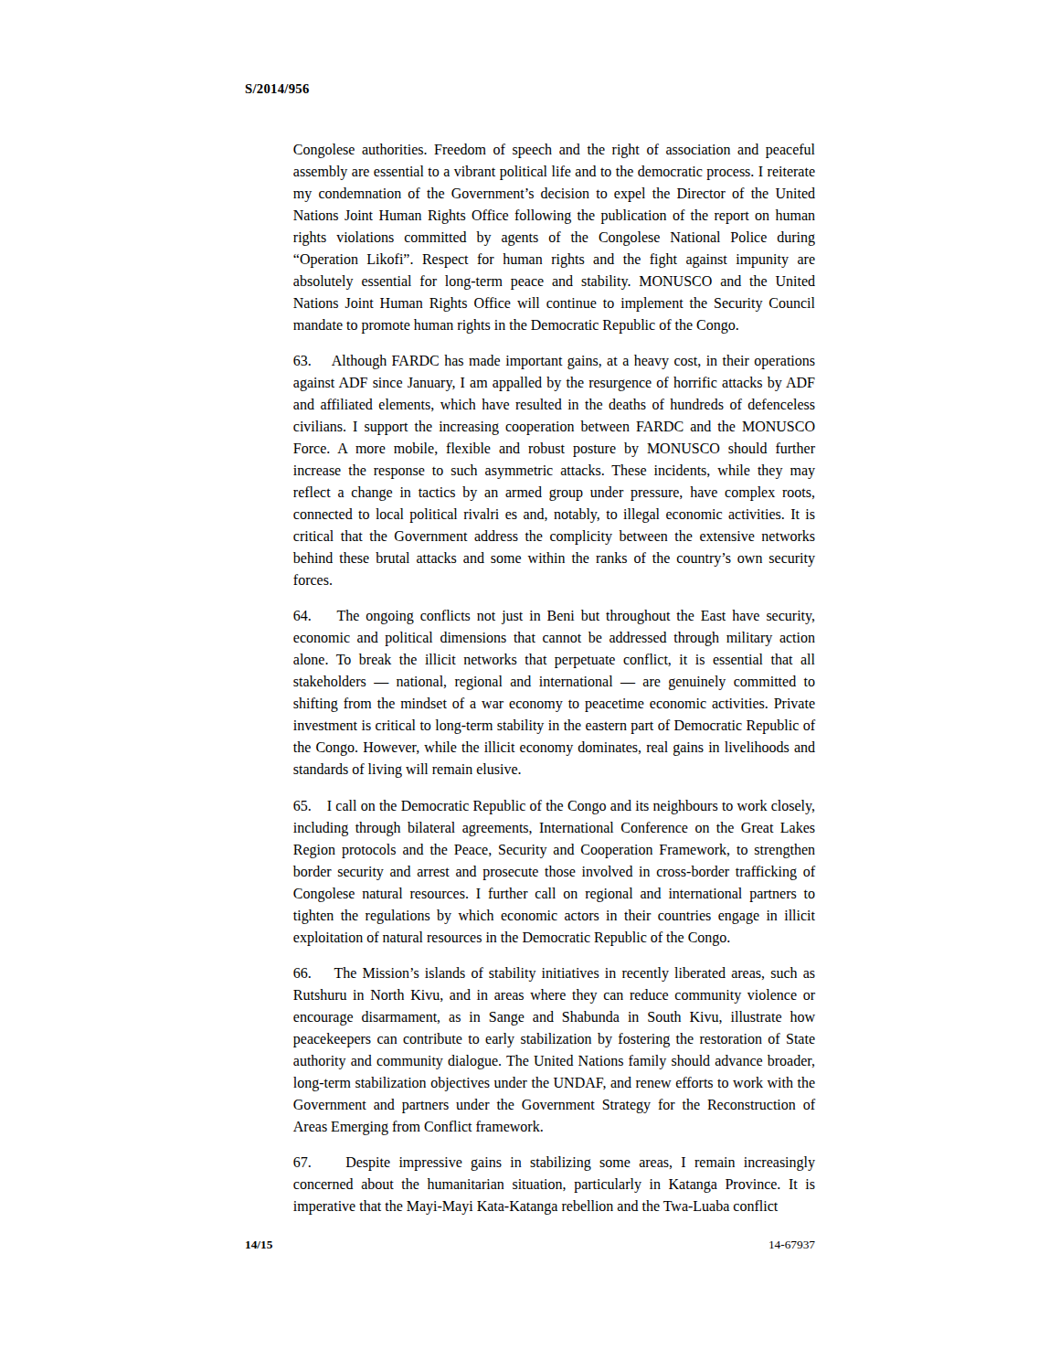S/2014/956
Congolese authorities. Freedom of speech and the right of association and peaceful assembly are essential to a vibrant political life and to the democratic process. I reiterate my condemnation of the Government’s decision to expel the Director of the United Nations Joint Human Rights Office following the publication of the report on human rights violations committed by agents of the Congolese National Police during “Operation Likofi”. Respect for human rights and the fight against impunity are absolutely essential for long-term peace and stability. MONUSCO and the United Nations Joint Human Rights Office will continue to implement the Security Council mandate to promote human rights in the Democratic Republic of the Congo.
63. Although FARDC has made important gains, at a heavy cost, in their operations against ADF since January, I am appalled by the resurgence of horrific attacks by ADF and affiliated elements, which have resulted in the deaths of hundreds of defenceless civilians. I support the increasing cooperation between FARDC and the MONUSCO Force. A more mobile, flexible and robust posture by MONUSCO should further increase the response to such asymmetric attacks. These incidents, while they may reflect a change in tactics by an armed group under pressure, have complex roots, connected to local political rivalri es and, notably, to illegal economic activities. It is critical that the Government address the complicity between the extensive networks behind these brutal attacks and some within the ranks of the country’s own security forces.
64. The ongoing conflicts not just in Beni but throughout the East have security, economic and political dimensions that cannot be addressed through military action alone. To break the illicit networks that perpetuate conflict, it is essential that all stakeholders — national, regional and international — are genuinely committed to shifting from the mindset of a war economy to peacetime economic activities. Private investment is critical to long-term stability in the eastern part of Democratic Republic of the Congo. However, while the illicit economy dominates, real gains in livelihoods and standards of living will remain elusive.
65. I call on the Democratic Republic of the Congo and its neighbours to work closely, including through bilateral agreements, International Conference on the Great Lakes Region protocols and the Peace, Security and Cooperation Framework, to strengthen border security and arrest and prosecute those involved in cross-border trafficking of Congolese natural resources. I further call on regional and international partners to tighten the regulations by which economic actors in their countries engage in illicit exploitation of natural resources in the Democratic Republic of the Congo.
66. The Mission’s islands of stability initiatives in recently liberated areas, such as Rutshuru in North Kivu, and in areas where they can reduce community violence or encourage disarmament, as in Sange and Shabunda in South Kivu, illustrate how peacekeepers can contribute to early stabilization by fostering the restoration of State authority and community dialogue. The United Nations family should advance broader, long-term stabilization objectives under the UNDAF, and renew efforts to work with the Government and partners under the Government Strategy for the Reconstruction of Areas Emerging from Conflict framework.
67. Despite impressive gains in stabilizing some areas, I remain increasingly concerned about the humanitarian situation, particularly in Katanga Province. It is imperative that the Mayi-Mayi Kata-Katanga rebellion and the Twa-Luaba conflict
14/15 14-67937